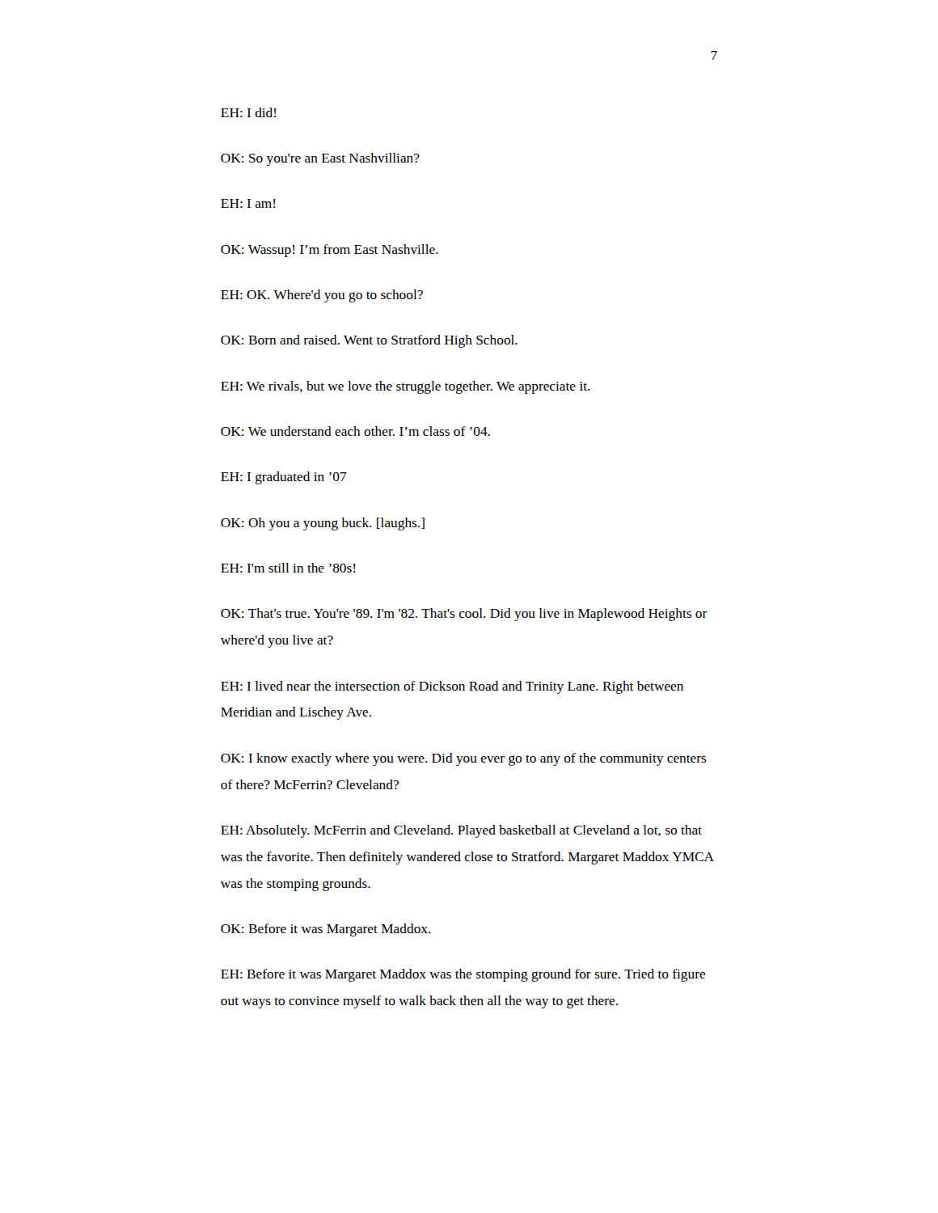7
EH: I did!
OK: So you're an East Nashvillian?
EH: I am!
OK: Wassup! I’m from East Nashville.
EH: OK. Where'd you go to school?
OK: Born and raised. Went to Stratford High School.
EH: We rivals, but we love the struggle together. We appreciate it.
OK: We understand each other. I’m class of ’04.
EH: I graduated in ’07
OK: Oh you a young buck. [laughs.]
EH: I'm still in the ’80s!
OK: That's true. You're '89. I'm '82. That's cool. Did you live in Maplewood Heights or where'd you live at?
EH: I lived near the intersection of Dickson Road and Trinity Lane. Right between Meridian and Lischey Ave.
OK: I know exactly where you were. Did you ever go to any of the community centers of there? McFerrin? Cleveland?
EH: Absolutely. McFerrin and Cleveland. Played basketball at Cleveland a lot, so that was the favorite. Then definitely wandered close to Stratford. Margaret Maddox YMCA was the stomping grounds.
OK: Before it was Margaret Maddox.
EH: Before it was Margaret Maddox was the stomping ground for sure. Tried to figure out ways to convince myself to walk back then all the way to get there.